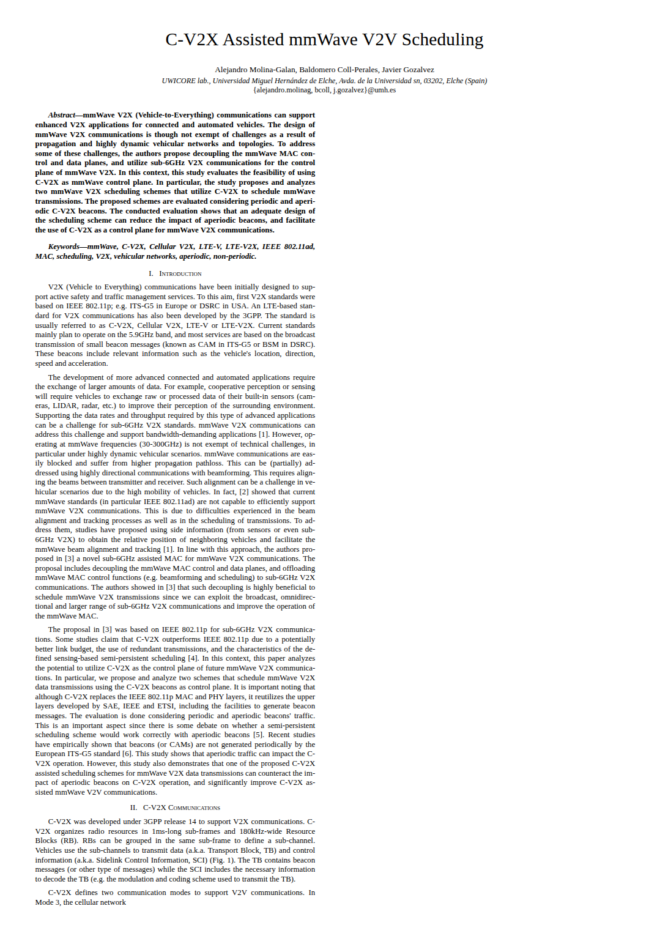C-V2X Assisted mmWave V2V Scheduling
Alejandro Molina-Galan, Baldomero Coll-Perales, Javier Gozalvez
UWICORE lab., Universidad Miguel Hernández de Elche, Avda. de la Universidad sn, 03202, Elche (Spain)
{alejandro.molinag, bcoll, j.gozalvez}@umh.es
Abstract—mmWave V2X (Vehicle-to-Everything) communications can support enhanced V2X applications for connected and automated vehicles. The design of mmWave V2X communications is though not exempt of challenges as a result of propagation and highly dynamic vehicular networks and topologies. To address some of these challenges, the authors propose decoupling the mmWave MAC control and data planes, and utilize sub-6GHz V2X communications for the control plane of mmWave V2X. In this context, this study evaluates the feasibility of using C-V2X as mmWave control plane. In particular, the study proposes and analyzes two mmWave V2X scheduling schemes that utilize C-V2X to schedule mmWave transmissions. The proposed schemes are evaluated considering periodic and aperiodic C-V2X beacons. The conducted evaluation shows that an adequate design of the scheduling scheme can reduce the impact of aperiodic beacons, and facilitate the use of C-V2X as a control plane for mmWave V2X communications.
Keywords—mmWave, C-V2X, Cellular V2X, LTE-V, LTE-V2X, IEEE 802.11ad, MAC, scheduling, V2X, vehicular networks, aperiodic, non-periodic.
I. Introduction
V2X (Vehicle to Everything) communications have been initially designed to support active safety and traffic management services. To this aim, first V2X standards were based on IEEE 802.11p; e.g. ITS-G5 in Europe or DSRC in USA. An LTE-based standard for V2X communications has also been developed by the 3GPP. The standard is usually referred to as C-V2X, Cellular V2X, LTE-V or LTE-V2X. Current standards mainly plan to operate on the 5.9GHz band, and most services are based on the broadcast transmission of small beacon messages (known as CAM in ITS-G5 or BSM in DSRC). These beacons include relevant information such as the vehicle's location, direction, speed and acceleration.
The development of more advanced connected and automated applications require the exchange of larger amounts of data. For example, cooperative perception or sensing will require vehicles to exchange raw or processed data of their built-in sensors (cameras, LIDAR, radar, etc.) to improve their perception of the surrounding environment. Supporting the data rates and throughput required by this type of advanced applications can be a challenge for sub-6GHz V2X standards. mmWave V2X communications can address this challenge and support bandwidth-demanding applications [1]. However, operating at mmWave frequencies (30-300GHz) is not exempt of technical challenges, in particular under highly dynamic vehicular scenarios. mmWave communications are easily blocked and suffer from higher propagation pathloss. This can be (partially) addressed using highly directional communications with beamforming. This requires aligning the beams between transmitter and receiver. Such alignment can be a challenge in vehicular scenarios due to the high mobility of vehicles. In fact, [2] showed that current mmWave standards (in particular IEEE 802.11ad) are not capable to efficiently support mmWave V2X communications. This is due to difficulties experienced in the beam alignment and tracking processes as well as in the scheduling of transmissions. To address them, studies have proposed using side information (from sensors or even sub-6GHz V2X) to obtain the relative position of neighboring vehicles and facilitate the mmWave beam alignment and tracking [1]. In line with this approach, the authors proposed in [3] a novel sub-6GHz assisted MAC for mmWave V2X communications. The proposal includes decoupling the mmWave MAC control and data planes, and offloading mmWave MAC control functions (e.g. beamforming and scheduling) to sub-6GHz V2X communications. The authors showed in [3] that such decoupling is highly beneficial to schedule mmWave V2X transmissions since we can exploit the broadcast, omnidirectional and larger range of sub-6GHz V2X communications and improve the operation of the mmWave MAC.
The proposal in [3] was based on IEEE 802.11p for sub-6GHz V2X communications. Some studies claim that C-V2X outperforms IEEE 802.11p due to a potentially better link budget, the use of redundant transmissions, and the characteristics of the defined sensing-based semi-persistent scheduling [4]. In this context, this paper analyzes the potential to utilize C-V2X as the control plane of future mmWave V2X communications. In particular, we propose and analyze two schemes that schedule mmWave V2X data transmissions using the C-V2X beacons as control plane. It is important noting that although C-V2X replaces the IEEE 802.11p MAC and PHY layers, it reutilizes the upper layers developed by SAE, IEEE and ETSI, including the facilities to generate beacon messages. The evaluation is done considering periodic and aperiodic beacons' traffic. This is an important aspect since there is some debate on whether a semi-persistent scheduling scheme would work correctly with aperiodic beacons [5]. Recent studies have empirically shown that beacons (or CAMs) are not generated periodically by the European ITS-G5 standard [6]. This study shows that aperiodic traffic can impact the C-V2X operation. However, this study also demonstrates that one of the proposed C-V2X assisted scheduling schemes for mmWave V2X data transmissions can counteract the impact of aperiodic beacons on C-V2X operation, and significantly improve C-V2X assisted mmWave V2V communications.
II. C-V2X Communications
C-V2X was developed under 3GPP release 14 to support V2X communications. C-V2X organizes radio resources in 1ms-long sub-frames and 180kHz-wide Resource Blocks (RB). RBs can be grouped in the same sub-frame to define a sub-channel. Vehicles use the sub-channels to transmit data (a.k.a. Transport Block, TB) and control information (a.k.a. Sidelink Control Information, SCI) (Fig. 1). The TB contains beacon messages (or other type of messages) while the SCI includes the necessary information to decode the TB (e.g. the modulation and coding scheme used to transmit the TB).
C-V2X defines two communication modes to support V2V communications. In Mode 3, the cellular network